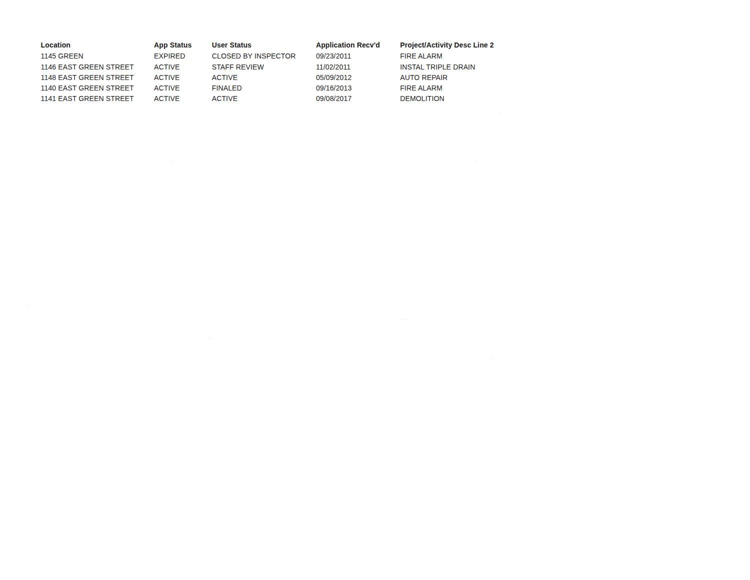| Location | App Status | User Status | Application Recv'd | Project/Activity Desc Line 2 |
| --- | --- | --- | --- | --- |
| 1145 GREEN | EXPIRED | CLOSED BY INSPECTOR | 09/23/2011 | FIRE ALARM |
| 1146 EAST GREEN STREET | ACTIVE | STAFF REVIEW | 11/02/2011 | INSTAL TRIPLE DRAIN |
| 1148 EAST GREEN STREET | ACTIVE | ACTIVE | 05/09/2012 | AUTO REPAIR |
| 1140 EAST GREEN STREET | ACTIVE | FINALED | 09/16/2013 | FIRE ALARM |
| 1141 EAST GREEN STREET | ACTIVE | ACTIVE | 09/08/2017 | DEMOLITION |
. . . . . . . . .